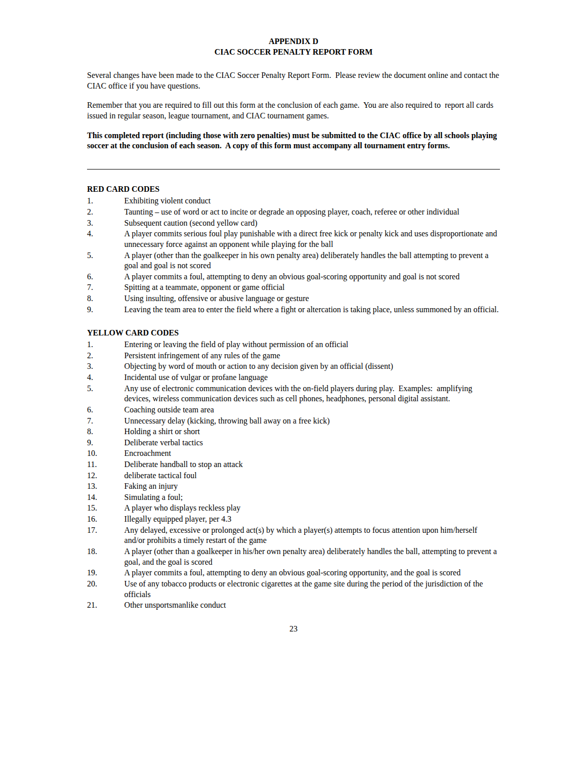APPENDIX D
CIAC SOCCER PENALTY REPORT FORM
Several changes have been made to the CIAC Soccer Penalty Report Form. Please review the document online and contact the CIAC office if you have questions.
Remember that you are required to fill out this form at the conclusion of each game. You are also required to report all cards issued in regular season, league tournament, and CIAC tournament games.
This completed report (including those with zero penalties) must be submitted to the CIAC office by all schools playing soccer at the conclusion of each season. A copy of this form must accompany all tournament entry forms.
RED CARD CODES
Exhibiting violent conduct
Taunting – use of word or act to incite or degrade an opposing player, coach, referee or other individual
Subsequent caution (second yellow card)
A player commits serious foul play punishable with a direct free kick or penalty kick and uses disproportionate and unnecessary force against an opponent while playing for the ball
A player (other than the goalkeeper in his own penalty area) deliberately handles the ball attempting to prevent a goal and goal is not scored
A player commits a foul, attempting to deny an obvious goal-scoring opportunity and goal is not scored
Spitting at a teammate, opponent or game official
Using insulting, offensive or abusive language or gesture
Leaving the team area to enter the field where a fight or altercation is taking place, unless summoned by an official.
YELLOW CARD CODES
Entering or leaving the field of play without permission of an official
Persistent infringement of any rules of the game
Objecting by word of mouth or action to any decision given by an official (dissent)
Incidental use of vulgar or profane language
Any use of electronic communication devices with the on-field players during play. Examples: amplifying devices, wireless communication devices such as cell phones, headphones, personal digital assistant.
Coaching outside team area
Unnecessary delay (kicking, throwing ball away on a free kick)
Holding a shirt or short
Deliberate verbal tactics
Encroachment
Deliberate handball to stop an attack
deliberate tactical foul
Faking an injury
Simulating a foul;
A player who displays reckless play
Illegally equipped player, per 4.3
Any delayed, excessive or prolonged act(s) by which a player(s) attempts to focus attention upon him/herself and/or prohibits a timely restart of the game
A player (other than a goalkeeper in his/her own penalty area) deliberately handles the ball, attempting to prevent a goal, and the goal is scored
A player commits a foul, attempting to deny an obvious goal-scoring opportunity, and the goal is scored
Use of any tobacco products or electronic cigarettes at the game site during the period of the jurisdiction of the officials
Other unsportsmanlike conduct
23